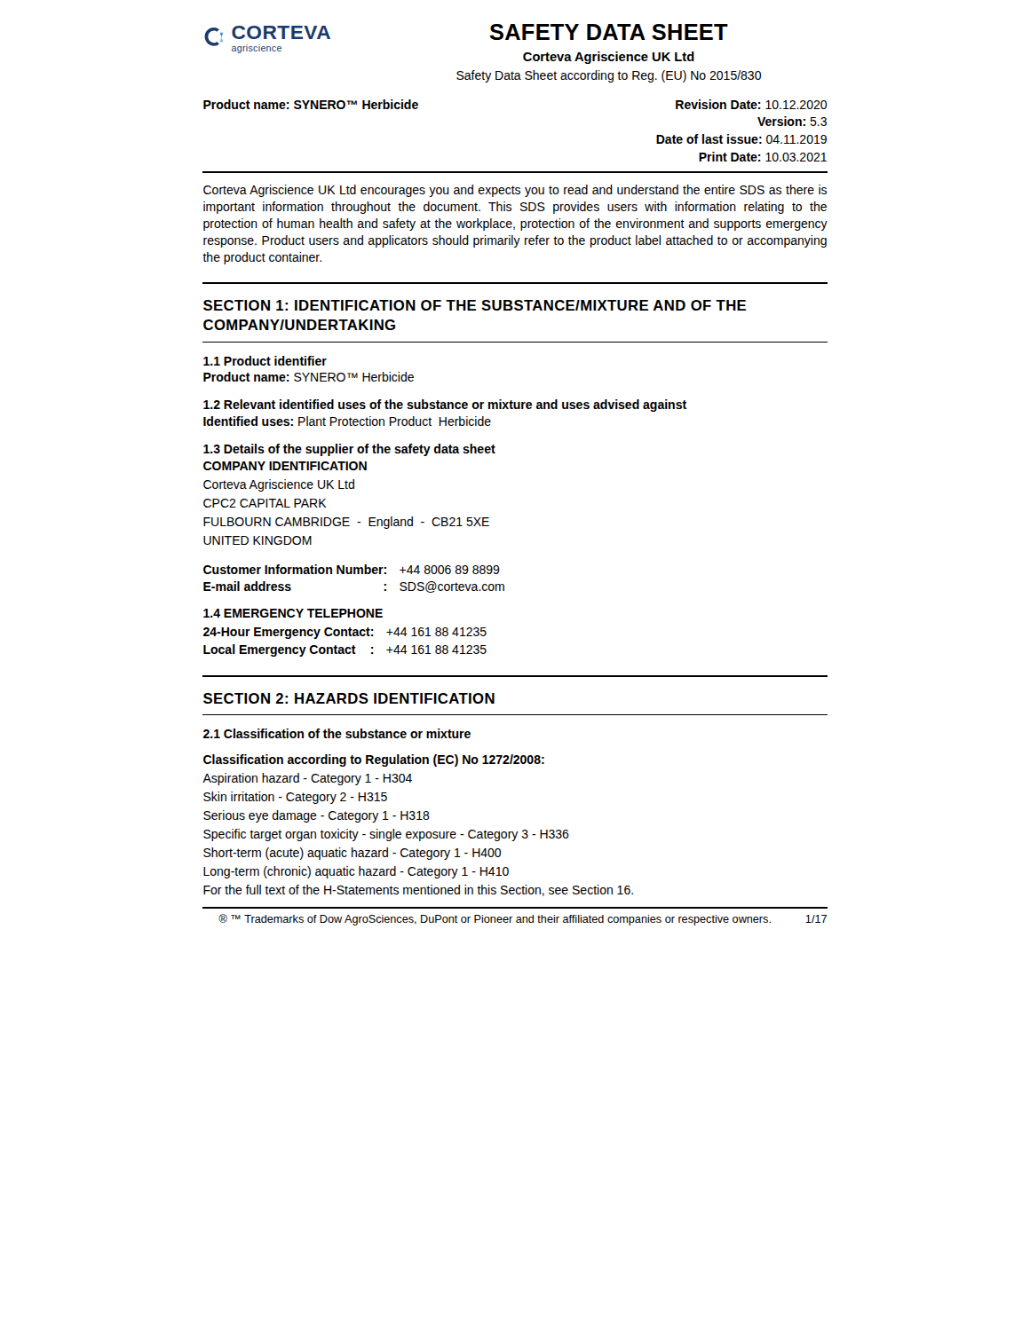CORTEVA agriscience
SAFETY DATA SHEET
Corteva Agriscience UK Ltd
Safety Data Sheet according to Reg. (EU) No 2015/830
Product name: SYNERO™ Herbicide
Revision Date: 10.12.2020
Version: 5.3
Date of last issue: 04.11.2019
Print Date: 10.03.2021
Corteva Agriscience UK Ltd encourages you and expects you to read and understand the entire SDS as there is important information throughout the document. This SDS provides users with information relating to the protection of human health and safety at the workplace, protection of the environment and supports emergency response. Product users and applicators should primarily refer to the product label attached to or accompanying the product container.
SECTION 1: IDENTIFICATION OF THE SUBSTANCE/MIXTURE AND OF THE COMPANY/UNDERTAKING
1.1 Product identifier
Product name: SYNERO™ Herbicide
1.2 Relevant identified uses of the substance or mixture and uses advised against
Identified uses: Plant Protection Product Herbicide
1.3 Details of the supplier of the safety data sheet
COMPANY IDENTIFICATION
Corteva Agriscience UK Ltd
CPC2 CAPITAL PARK
FULBOURN CAMBRIDGE - England - CB21 5XE
UNITED KINGDOM
| Customer Information Number | : | +44 8006 89 8899 |
| E-mail address | : | SDS@corteva.com |
1.4 EMERGENCY TELEPHONE
| 24-Hour Emergency Contact | : | +44 161 88 41235 |
| Local Emergency Contact | : | +44 161 88 41235 |
SECTION 2: HAZARDS IDENTIFICATION
2.1 Classification of the substance or mixture
Classification according to Regulation (EC) No 1272/2008:
Aspiration hazard - Category 1 - H304
Skin irritation - Category 2 - H315
Serious eye damage - Category 1 - H318
Specific target organ toxicity - single exposure - Category 3 - H336
Short-term (acute) aquatic hazard - Category 1 - H400
Long-term (chronic) aquatic hazard - Category 1 - H410
For the full text of the H-Statements mentioned in this Section, see Section 16.
® ™ Trademarks of Dow AgroSciences, DuPont or Pioneer and their affiliated companies or respective owners.
1/17